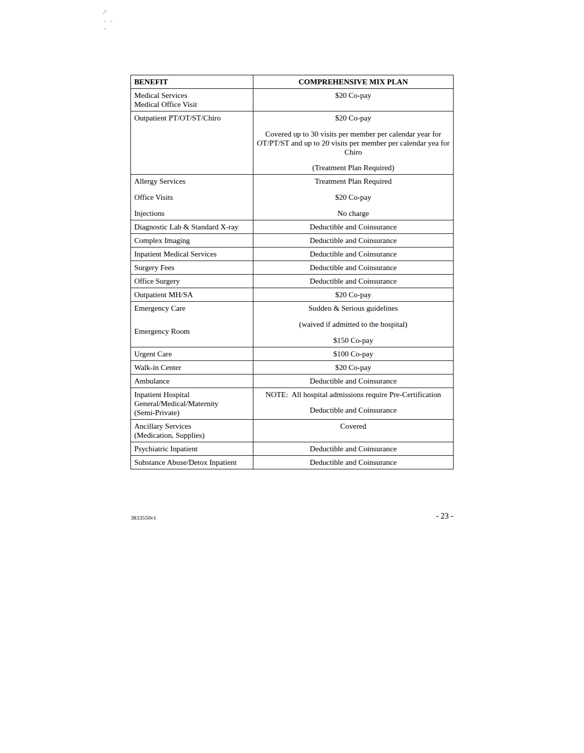⁄
. .
.
| BENEFIT | COMPREHENSIVE MIX PLAN |
| --- | --- |
| Medical Services Medical Office Visit | $20 Co-pay |
| Outpatient PT/OT/ST/Chiro | $20 Co-pay Covered up to 30 visits per member per calendar year for OT/PT/ST and up to 20 visits per member per calendar yea for Chiro (Treatment Plan Required) |
| Allergy Services Office Visits Injections | Treatment Plan Required $20 Co-pay No charge |
| Diagnostic Lab & Standard X-ray | Deductible and Coinsurance |
| Complex Imaging | Deductible and Coinsurance |
| Inpatient Medical Services | Deductible and Coinsurance |
| Surgery Fees | Deductible and Coinsurance |
| Office Surgery | Deductible and Coinsurance |
| Outpatient MH/SA | $20 Co-pay |
| Emergency Care Emergency Room | Sudden & Serious guidelines (waived if admitted to the hospital) $150 Co-pay |
| Urgent Care | $100 Co-pay |
| Walk-in Center | $20 Co-pay |
| Ambulance | Deductible and Coinsurance |
| Inpatient Hospital General/Medical/Maternity (Semi-Private) | NOTE: All hospital admissions require Pre-Certification Deductible and Coinsurance |
| Ancillary Services (Medication, Supplies) | Covered |
| Psychiatric Inpatient | Deductible and Coinsurance |
| Substance Abuse/Detox Inpatient | Deductible and Coinsurance |
3833550v1 - 23 -